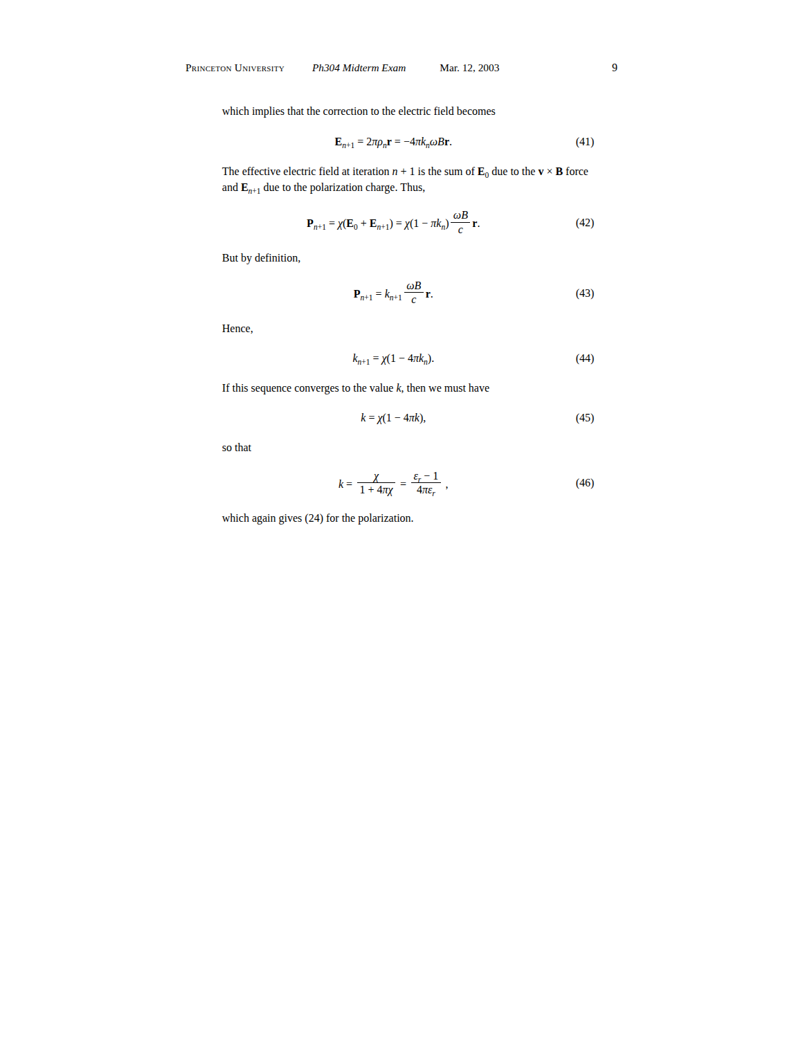Princeton University Ph304 Midterm Exam Mar. 12, 2003 9
which implies that the correction to the electric field becomes
En+1 = 2πρnr = −4πknωB r.
(41)
The effective electric field at iteration n + 1 is the sum of E0 due to the v × B force and En+1 due to the polarization charge. Thus,
Pn+1 = χ(E0 + En+1) = χ(1 − πkn)ωB c r.
(42)
But by definition,
Pn+1 = kn+1ωB c r.
(43)
Hence,
kn+1 = χ(1 − 4πkn).
(44)
If this sequence converges to the value k, then we must have
k = χ(1 − 4πk),
(45)
so that
k = χ 1 + 4πχ = εr − 14πεr ,
(46)
which again gives (24) for the polarization.